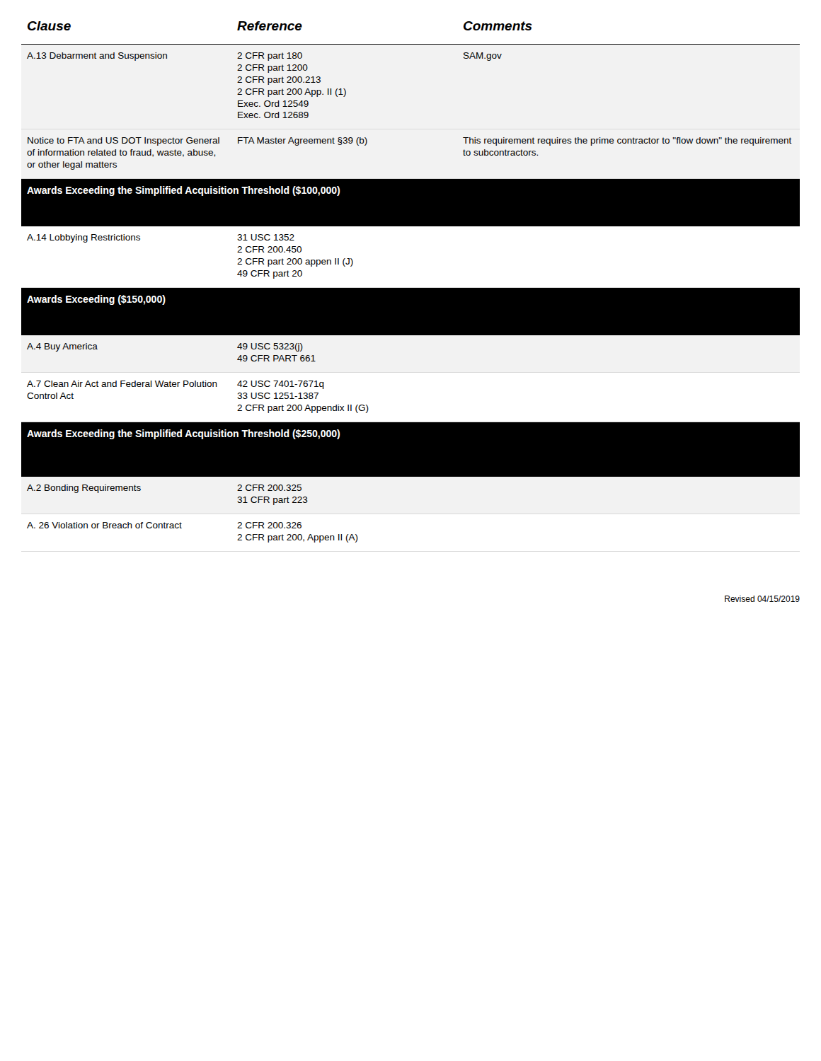| Clause | Reference | Comments |
| --- | --- | --- |
| A.13 Debarment and Suspension | 2 CFR part 180 2 CFR part 1200 2 CFR part 200.213 2 CFR part 200 App. II (1) Exec. Ord 12549 Exec. Ord 12689 | SAM.gov |
| Notice to FTA and US DOT Inspector General of information related to fraud, waste, abuse, or other legal matters | FTA Master Agreement §39 (b) | This requirement requires the prime contractor to "flow down" the requirement to subcontractors. |
| Awards Exceeding the Simplified Acquisition Threshold ($100,000) |
| A.14 Lobbying Restrictions | 31 USC 1352 2 CFR 200.450 2 CFR part 200 appen II (J) 49 CFR part 20 | |
| Awards Exceeding ($150,000) |
| A.4 Buy America | 49 USC 5323(j) 49 CFR PART 661 | |
| A.7 Clean Air Act and Federal Water Polution Control Act | 42 USC 7401-7671q 33 USC 1251-1387 2 CFR part 200 Appendix II (G) | |
| Awards Exceeding the Simplified Acquisition Threshold ($250,000) |
| A.2 Bonding Requirements | 2 CFR 200.325 31 CFR part 223 | |
| A. 26 Violation or Breach of Contract | 2 CFR 200.326 2 CFR part 200, Appen II (A) | |
Revised 04/15/2019